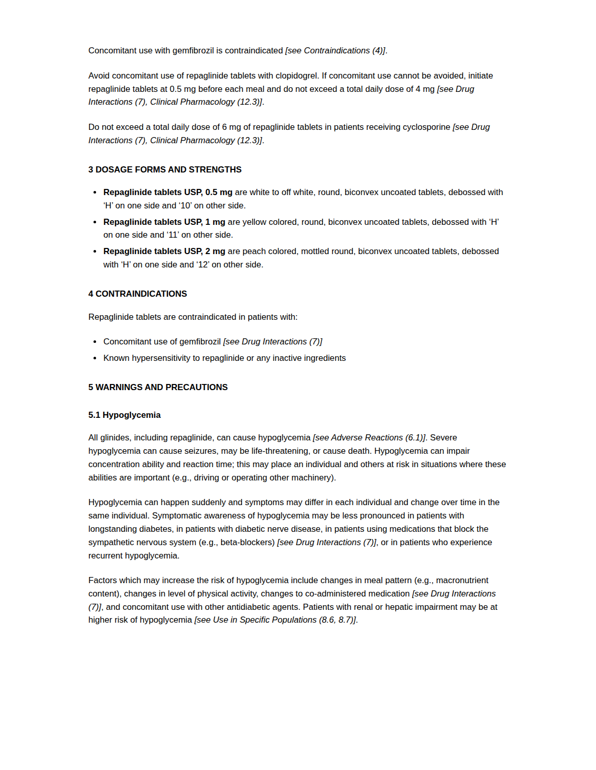Concomitant use with gemfibrozil is contraindicated [see Contraindications (4)].
Avoid concomitant use of repaglinide tablets with clopidogrel. If concomitant use cannot be avoided, initiate repaglinide tablets at 0.5 mg before each meal and do not exceed a total daily dose of 4 mg [see Drug Interactions (7), Clinical Pharmacology (12.3)].
Do not exceed a total daily dose of 6 mg of repaglinide tablets in patients receiving cyclosporine [see Drug Interactions (7), Clinical Pharmacology (12.3)].
3 DOSAGE FORMS AND STRENGTHS
Repaglinide tablets USP, 0.5 mg are white to off white, round, biconvex uncoated tablets, debossed with ‘H’ on one side and ‘10’ on other side.
Repaglinide tablets USP, 1 mg are yellow colored, round, biconvex uncoated tablets, debossed with ‘H’ on one side and ‘11’ on other side.
Repaglinide tablets USP, 2 mg are peach colored, mottled round, biconvex uncoated tablets, debossed with ‘H’ on one side and ‘12’ on other side.
4 CONTRAINDICATIONS
Repaglinide tablets are contraindicated in patients with:
Concomitant use of gemfibrozil [see Drug Interactions (7)]
Known hypersensitivity to repaglinide or any inactive ingredients
5 WARNINGS AND PRECAUTIONS
5.1 Hypoglycemia
All glinides, including repaglinide, can cause hypoglycemia [see Adverse Reactions (6.1)]. Severe hypoglycemia can cause seizures, may be life-threatening, or cause death. Hypoglycemia can impair concentration ability and reaction time; this may place an individual and others at risk in situations where these abilities are important (e.g., driving or operating other machinery).
Hypoglycemia can happen suddenly and symptoms may differ in each individual and change over time in the same individual. Symptomatic awareness of hypoglycemia may be less pronounced in patients with longstanding diabetes, in patients with diabetic nerve disease, in patients using medications that block the sympathetic nervous system (e.g., beta-blockers) [see Drug Interactions (7)], or in patients who experience recurrent hypoglycemia.
Factors which may increase the risk of hypoglycemia include changes in meal pattern (e.g., macronutrient content), changes in level of physical activity, changes to co-administered medication [see Drug Interactions (7)], and concomitant use with other antidiabetic agents. Patients with renal or hepatic impairment may be at higher risk of hypoglycemia [see Use in Specific Populations (8.6, 8.7)].